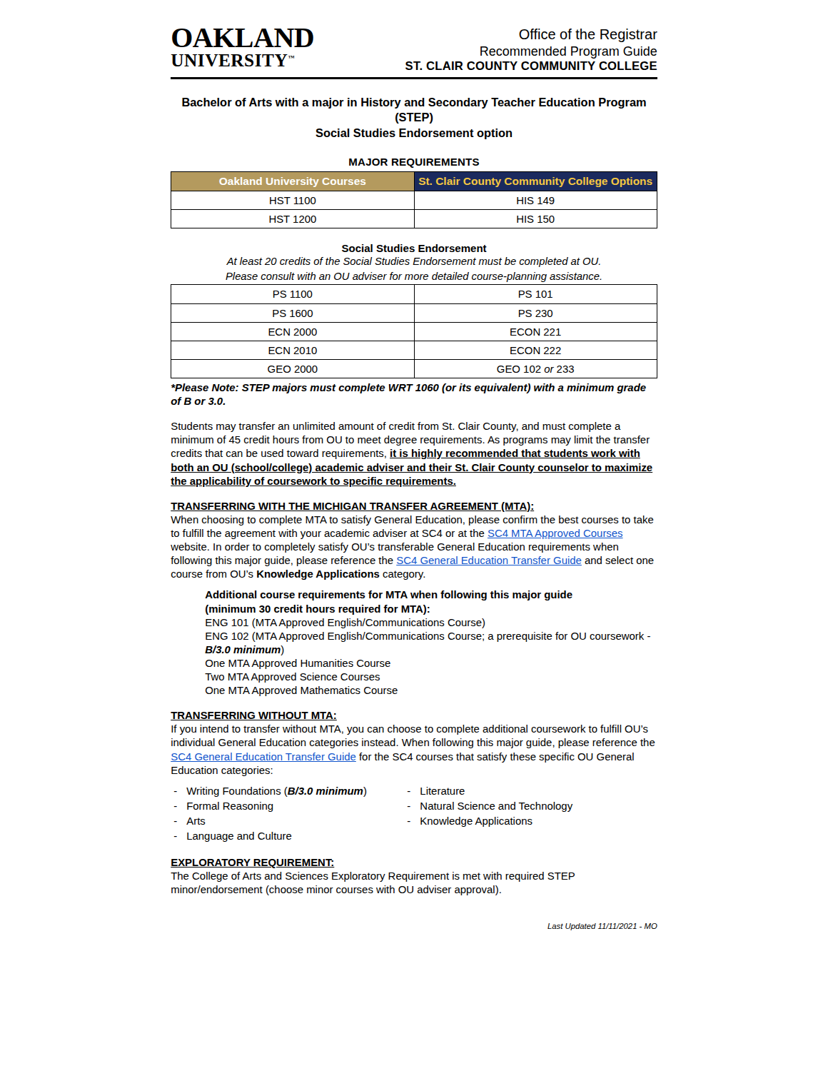OAKLAND UNIVERSITY™
Office of the Registrar
Recommended Program Guide
ST. CLAIR COUNTY COMMUNITY COLLEGE
Bachelor of Arts with a major in History and Secondary Teacher Education Program (STEP)
Social Studies Endorsement option
MAJOR REQUIREMENTS
| Oakland University Courses | St. Clair County Community College Options |
| --- | --- |
| HST 1100 | HIS 149 |
| HST 1200 | HIS 150 |
Social Studies Endorsement
At least 20 credits of the Social Studies Endorsement must be completed at OU.
Please consult with an OU adviser for more detailed course-planning assistance.
| PS 1100 | PS 101 |
| PS 1600 | PS 230 |
| ECN 2000 | ECON 221 |
| ECN 2010 | ECON 222 |
| GEO 2000 | GEO 102 or 233 |
*Please Note: STEP majors must complete WRT 1060 (or its equivalent) with a minimum grade of B or 3.0.
Students may transfer an unlimited amount of credit from St. Clair County, and must complete a minimum of 45 credit hours from OU to meet degree requirements. As programs may limit the transfer credits that can be used toward requirements, it is highly recommended that students work with both an OU (school/college) academic adviser and their St. Clair County counselor to maximize the applicability of coursework to specific requirements.
TRANSFERRING WITH THE MICHIGAN TRANSFER AGREEMENT (MTA):
When choosing to complete MTA to satisfy General Education, please confirm the best courses to take to fulfill the agreement with your academic adviser at SC4 or at the SC4 MTA Approved Courses website. In order to completely satisfy OU’s transferable General Education requirements when following this major guide, please reference the SC4 General Education Transfer Guide and select one course from OU’s Knowledge Applications category.
Additional course requirements for MTA when following this major guide
(minimum 30 credit hours required for MTA):
ENG 101 (MTA Approved English/Communications Course)
ENG 102 (MTA Approved English/Communications Course; a prerequisite for OU coursework - B/3.0 minimum)
One MTA Approved Humanities Course
Two MTA Approved Science Courses
One MTA Approved Mathematics Course
TRANSFERRING WITHOUT MTA:
If you intend to transfer without MTA, you can choose to complete additional coursework to fulfill OU’s individual General Education categories instead. When following this major guide, please reference the SC4 General Education Transfer Guide for the SC4 courses that satisfy these specific OU General Education categories:
Writing Foundations (B/3.0 minimum)
Formal Reasoning
Arts
Language and Culture
Literature
Natural Science and Technology
Knowledge Applications
EXPLORATORY REQUIREMENT:
The College of Arts and Sciences Exploratory Requirement is met with required STEP minor/endorsement (choose minor courses with OU adviser approval).
Last Updated 11/11/2021 - MO